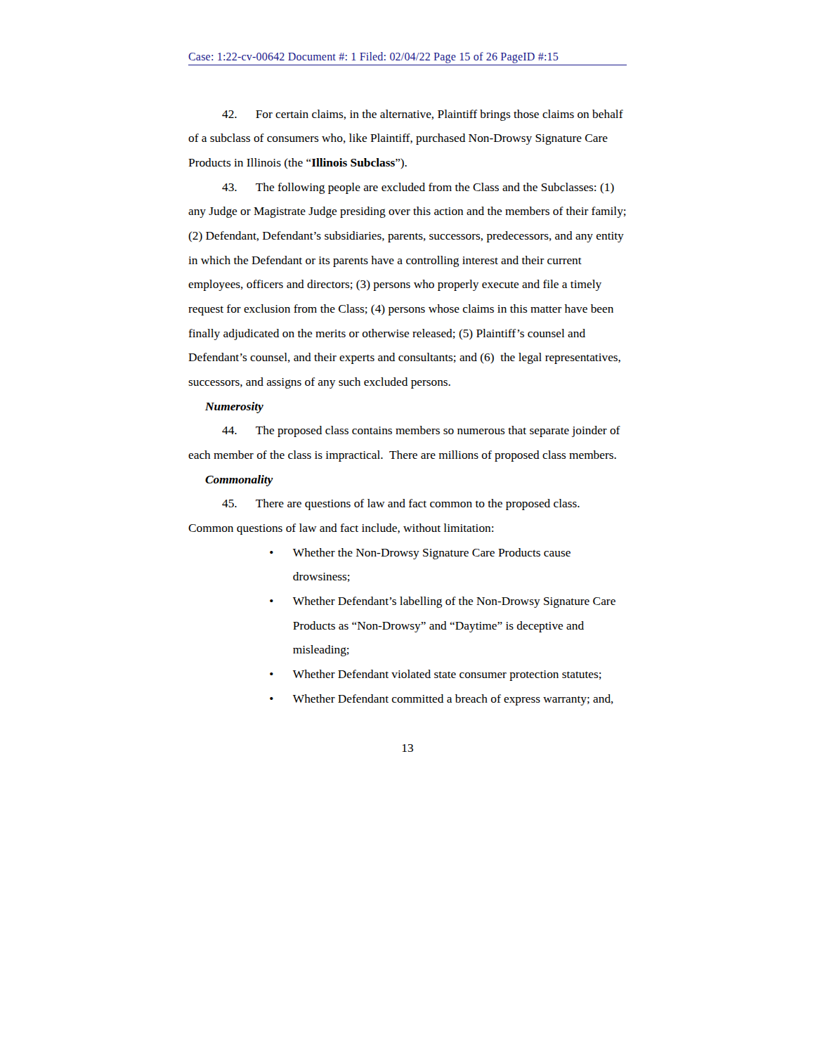Case: 1:22-cv-00642 Document #: 1 Filed: 02/04/22 Page 15 of 26 PageID #:15
42. For certain claims, in the alternative, Plaintiff brings those claims on behalf of a subclass of consumers who, like Plaintiff, purchased Non-Drowsy Signature Care Products in Illinois (the “Illinois Subclass”).
43. The following people are excluded from the Class and the Subclasses: (1) any Judge or Magistrate Judge presiding over this action and the members of their family; (2) Defendant, Defendant’s subsidiaries, parents, successors, predecessors, and any entity in which the Defendant or its parents have a controlling interest and their current employees, officers and directors; (3) persons who properly execute and file a timely request for exclusion from the Class; (4) persons whose claims in this matter have been finally adjudicated on the merits or otherwise released; (5) Plaintiff’s counsel and Defendant’s counsel, and their experts and consultants; and (6) the legal representatives, successors, and assigns of any such excluded persons.
Numerosity
44. The proposed class contains members so numerous that separate joinder of each member of the class is impractical. There are millions of proposed class members.
Commonality
45. There are questions of law and fact common to the proposed class. Common questions of law and fact include, without limitation:
Whether the Non-Drowsy Signature Care Products cause drowsiness;
Whether Defendant’s labelling of the Non-Drowsy Signature Care Products as “Non-Drowsy” and “Daytime” is deceptive and misleading;
Whether Defendant violated state consumer protection statutes;
Whether Defendant committed a breach of express warranty; and,
13